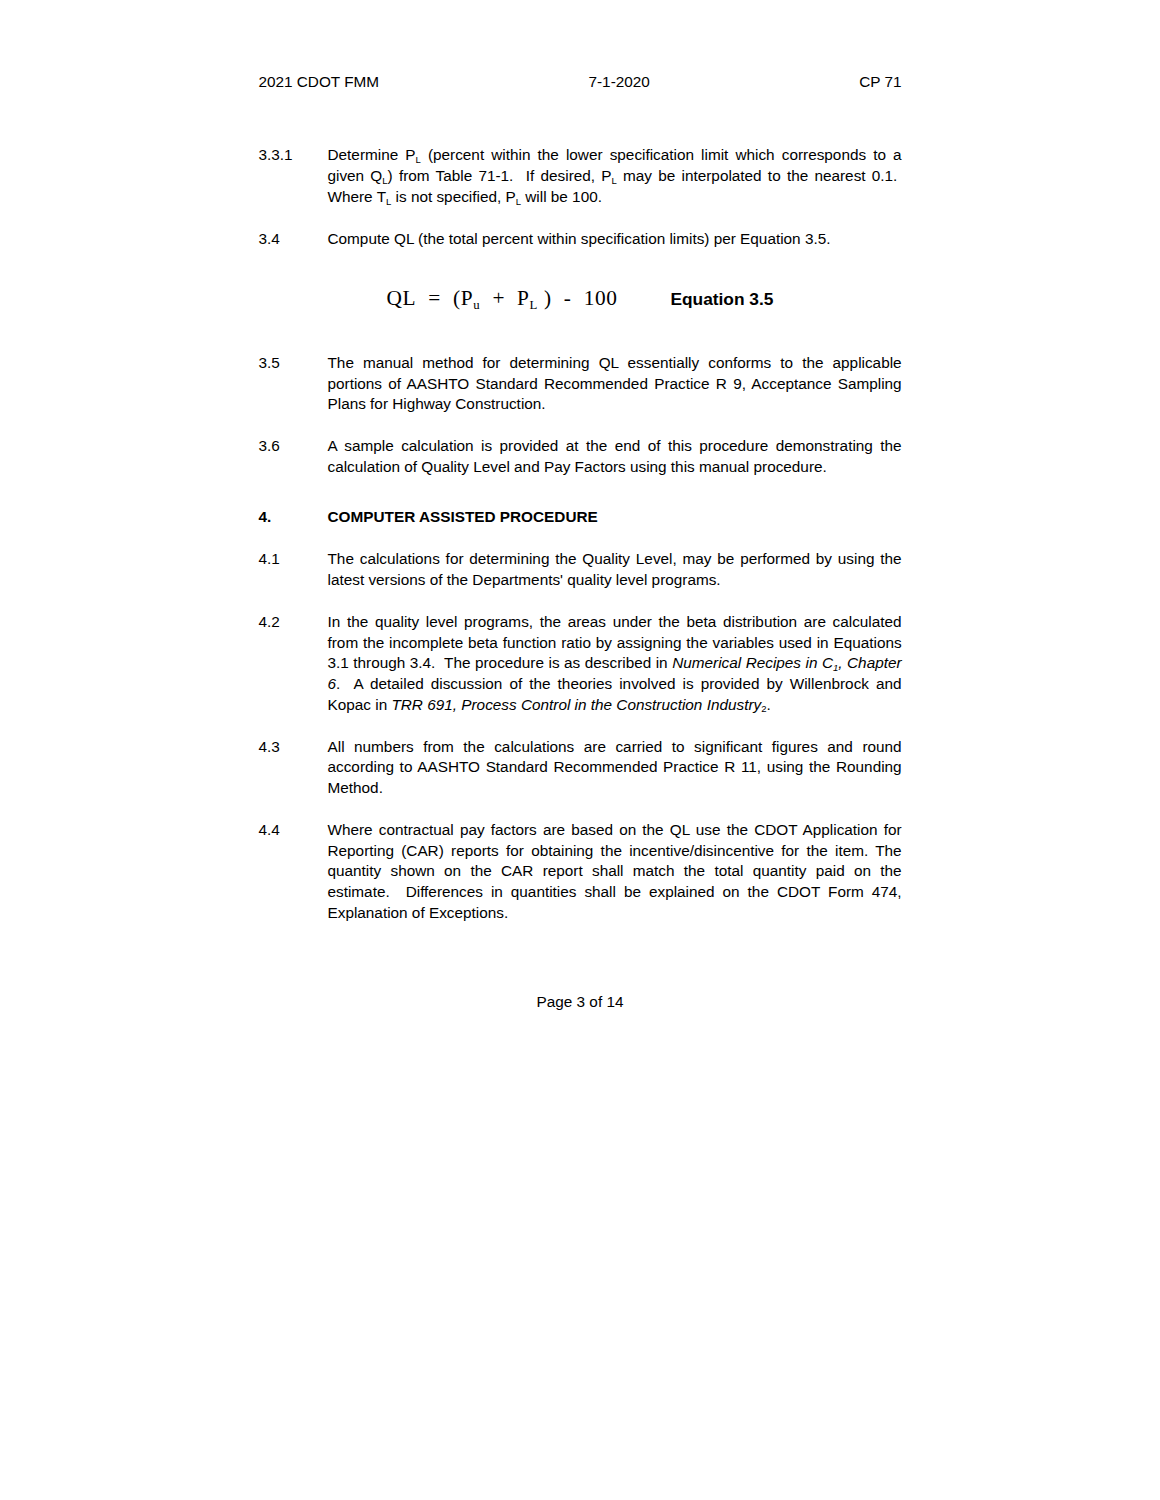2021 CDOT FMM
7-1-2020
CP 71
3.3.1
Determine PL (percent within the lower specification limit which corresponds to a given QL) from Table 71-1. If desired, PL may be interpolated to the nearest 0.1. Where TL is not specified, PL will be 100.
3.4
Compute QL (the total percent within specification limits) per Equation 3.5.
QL = (Pu + PL ) - 100 Equation 3.5
3.5
The manual method for determining QL essentially conforms to the applicable portions of AASHTO Standard Recommended Practice R 9, Acceptance Sampling Plans for Highway Construction.
3.6
A sample calculation is provided at the end of this procedure demonstrating the calculation of Quality Level and Pay Factors using this manual procedure.
4.
COMPUTER ASSISTED PROCEDURE
4.1
The calculations for determining the Quality Level, may be performed by using the latest versions of the Departments' quality level programs.
4.2
In the quality level programs, the areas under the beta distribution are calculated from the incomplete beta function ratio by assigning the variables used in Equations 3.1 through 3.4. The procedure is as described in Numerical Recipes in C1, Chapter 6. A detailed discussion of the theories involved is provided by Willenbrock and Kopac in TRR 691, Process Control in the Construction Industry2.
4.3
All numbers from the calculations are carried to significant figures and round according to AASHTO Standard Recommended Practice R 11, using the Rounding Method.
4.4
Where contractual pay factors are based on the QL use the CDOT Application for Reporting (CAR) reports for obtaining the incentive/disincentive for the item. The quantity shown on the CAR report shall match the total quantity paid on the estimate. Differences in quantities shall be explained on the CDOT Form 474, Explanation of Exceptions.
Page 3 of 14